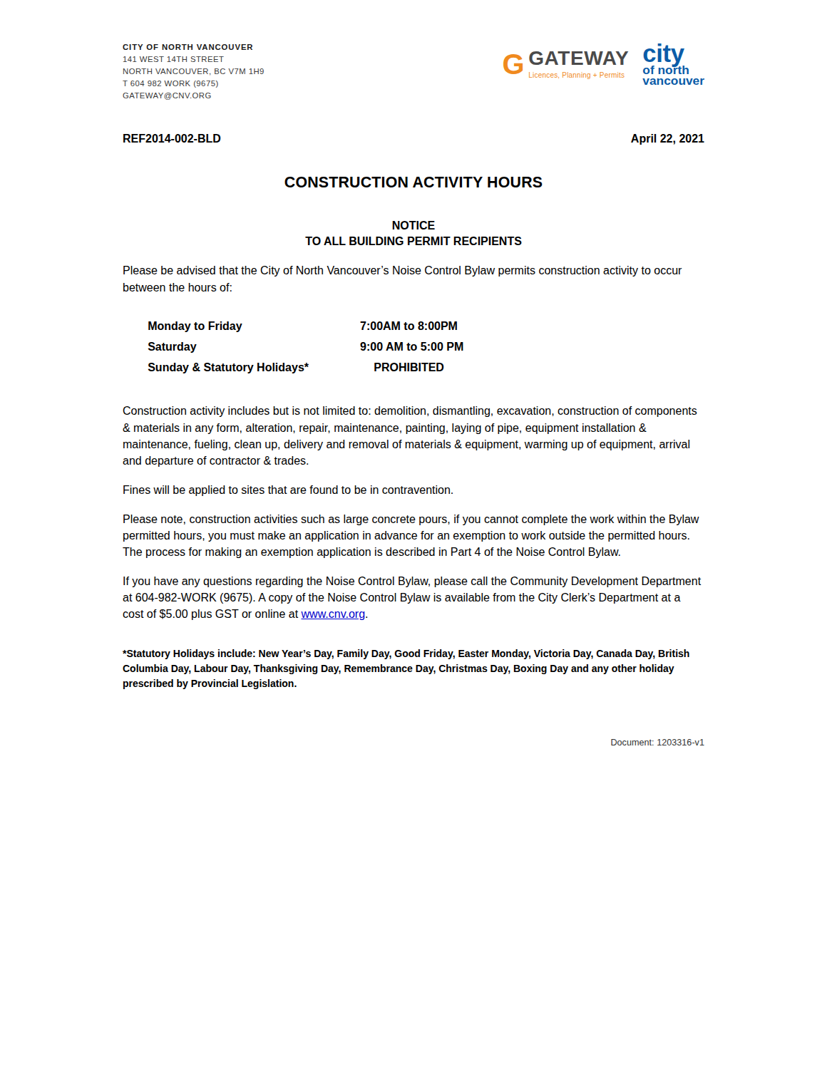City of North Vancouver
141 West 14th Street
North Vancouver, BC V7M 1H9
T 604 982 WORK (9675)
GATEWAY@CNV.ORG
G GATEWAY
Licences, Planning + Permits
city of north vancouver
REF2014-002-BLD April 22, 2021
CONSTRUCTION ACTIVITY HOURS
NOTICE TO ALL BUILDING PERMIT RECIPIENTS
Please be advised that the City of North Vancouver’s Noise Control Bylaw permits construction activity to occur between the hours of:
| Monday to Friday | 7:00AM to 8:00PM |
| Saturday | 9:00 AM to 5:00 PM |
| Sunday & Statutory Holidays* | PROHIBITED |
Construction activity includes but is not limited to: demolition, dismantling, excavation, construction of components & materials in any form, alteration, repair, maintenance, painting, laying of pipe, equipment installation & maintenance, fueling, clean up, delivery and removal of materials & equipment, warming up of equipment, arrival and departure of contractor & trades.
Fines will be applied to sites that are found to be in contravention.
Please note, construction activities such as large concrete pours, if you cannot complete the work within the Bylaw permitted hours, you must make an application in advance for an exemption to work outside the permitted hours. The process for making an exemption application is described in Part 4 of the Noise Control Bylaw.
If you have any questions regarding the Noise Control Bylaw, please call the Community Development Department at 604-982-WORK (9675). A copy of the Noise Control Bylaw is available from the City Clerk’s Department at a cost of $5.00 plus GST or online at www.cnv.org.
*Statutory Holidays include: New Year’s Day, Family Day, Good Friday, Easter Monday, Victoria Day, Canada Day, British Columbia Day, Labour Day, Thanksgiving Day, Remembrance Day, Christmas Day, Boxing Day and any other holiday prescribed by Provincial Legislation.
Document: 1203316-v1